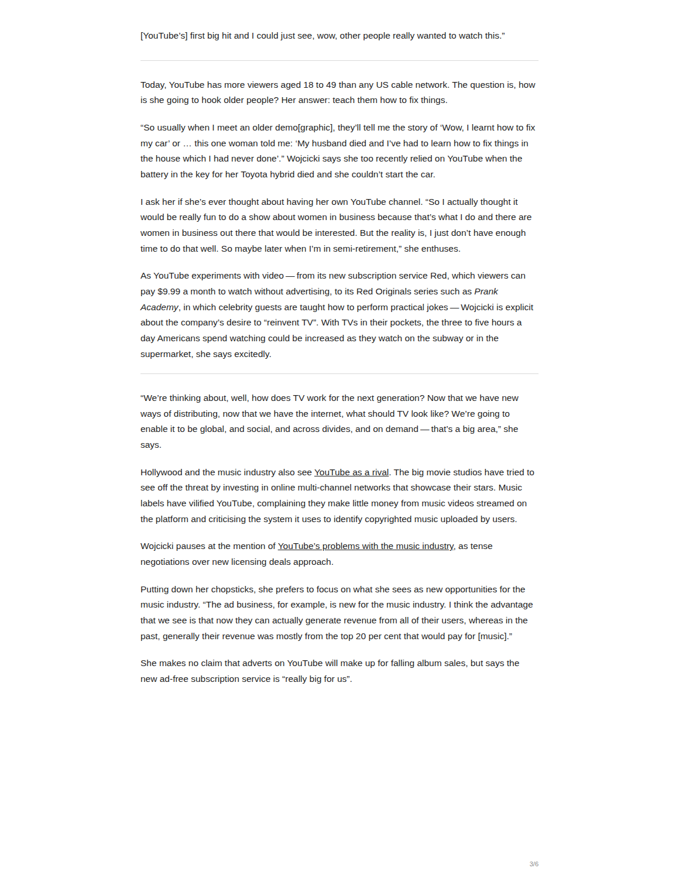[YouTube’s] first big hit and I could just see, wow, other people really wanted to watch this.”
Today, YouTube has more viewers aged 18 to 49 than any US cable network. The question is, how is she going to hook older people? Her answer: teach them how to fix things.
“So usually when I meet an older demo[graphic], they’ll tell me the story of ‘Wow, I learnt how to fix my car’ or … this one woman told me: ‘My husband died and I’ve had to learn how to fix things in the house which I had never done’.” Wojcicki says she too recently relied on YouTube when the battery in the key for her Toyota hybrid died and she couldn’t start the car.
I ask her if she’s ever thought about having her own YouTube channel. “So I actually thought it would be really fun to do a show about women in business because that’s what I do and there are women in business out there that would be interested. But the reality is, I just don’t have enough time to do that well. So maybe later when I’m in semi-retirement,” she enthuses.
As YouTube experiments with video — from its new subscription service Red, which viewers can pay $9.99 a month to watch without advertising, to its Red Originals series such as Prank Academy, in which celebrity guests are taught how to perform practical jokes — Wojcicki is explicit about the company’s desire to “reinvent TV”. With TVs in their pockets, the three to five hours a day Americans spend watching could be increased as they watch on the subway or in the supermarket, she says excitedly.
“We’re thinking about, well, how does TV work for the next generation? Now that we have new ways of distributing, now that we have the internet, what should TV look like? We’re going to enable it to be global, and social, and across divides, and on demand — that’s a big area,” she says.
Hollywood and the music industry also see YouTube as a rival. The big movie studios have tried to see off the threat by investing in online multi-channel networks that showcase their stars. Music labels have vilified YouTube, complaining they make little money from music videos streamed on the platform and criticising the system it uses to identify copyrighted music uploaded by users.
Wojcicki pauses at the mention of YouTube’s problems with the music industry, as tense negotiations over new licensing deals approach.
Putting down her chopsticks, she prefers to focus on what she sees as new opportunities for the music industry. “The ad business, for example, is new for the music industry. I think the advantage that we see is that now they can actually generate revenue from all of their users, whereas in the past, generally their revenue was mostly from the top 20 per cent that would pay for [music].”
She makes no claim that adverts on YouTube will make up for falling album sales, but says the new ad-free subscription service is “really big for us”.
3/6